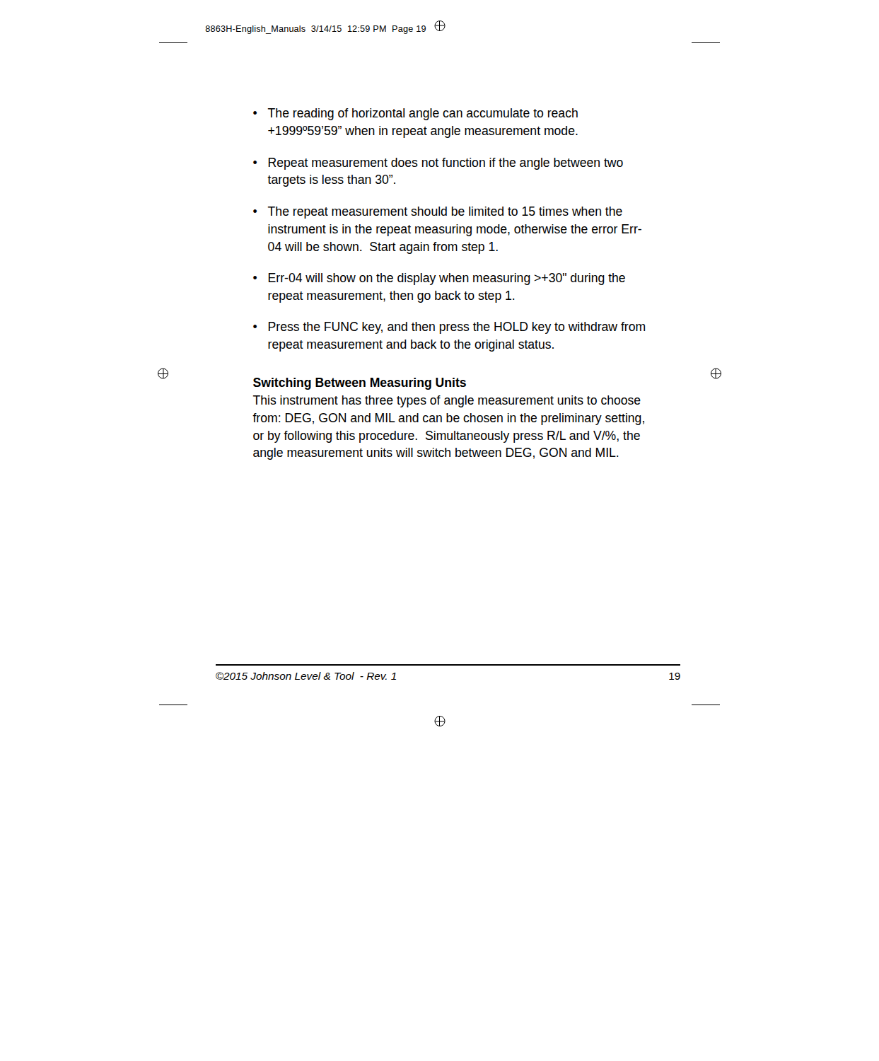8863H-English_Manuals 3/14/15 12:59 PM Page 19
The reading of horizontal angle can accumulate to reach +1999º59’59” when in repeat angle measurement mode.
Repeat measurement does not function if the angle between two targets is less than 30”.
The repeat measurement should be limited to 15 times when the instrument is in the repeat measuring mode, otherwise the error Err-04 will be shown. Start again from step 1.
Err-04 will show on the display when measuring >+30" during the repeat measurement, then go back to step 1.
Press the FUNC key, and then press the HOLD key to withdraw from repeat measurement and back to the original status.
Switching Between Measuring Units
This instrument has three types of angle measurement units to choose from: DEG, GON and MIL and can be chosen in the preliminary setting, or by following this procedure. Simultaneously press R/L and V/%, the angle measurement units will switch between DEG, GON and MIL.
©2015 Johnson Level & Tool - Rev. 1
19